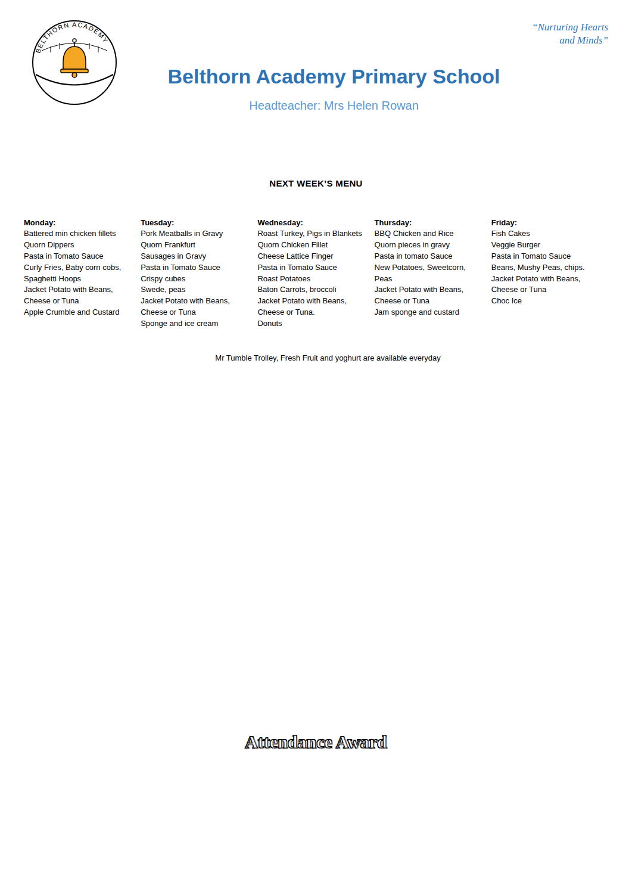BELTHORN ACADEMY
“Nurturing Hearts
and Minds”
Belthorn Academy Primary School
Headteacher: Mrs Helen Rowan
NEXT WEEK’S MENU
| Monday: | Tuesday: | Wednesday: | Thursday: | Friday: |
| --- | --- | --- | --- | --- |
| Battered min chicken fillets Quorn Dippers Pasta in Tomato Sauce Curly Fries, Baby corn cobs, Spaghetti Hoops Jacket Potato with Beans, Cheese or Tuna Apple Crumble and Custard | Pork Meatballs in Gravy Quorn Frankfurt Sausages in Gravy Pasta in Tomato Sauce Crispy cubes Swede, peas Jacket Potato with Beans, Cheese or Tuna Sponge and ice cream | Roast Turkey, Pigs in Blankets Quorn Chicken Fillet Cheese Lattice Finger Pasta in Tomato Sauce Roast Potatoes Baton Carrots, broccoli Jacket Potato with Beans, Cheese or Tuna. Donuts | BBQ Chicken and Rice Quorn pieces in gravy Pasta in tomato Sauce New Potatoes, Sweetcorn, Peas Jacket Potato with Beans, Cheese or Tuna Jam sponge and custard | Fish Cakes Veggie Burger Pasta in Tomato Sauce Beans, Mushy Peas, chips. Jacket Potato with Beans, Cheese or Tuna Choc Ice |
Mr Tumble Trolley, Fresh Fruit and yoghurt are available everyday
Attendance Award